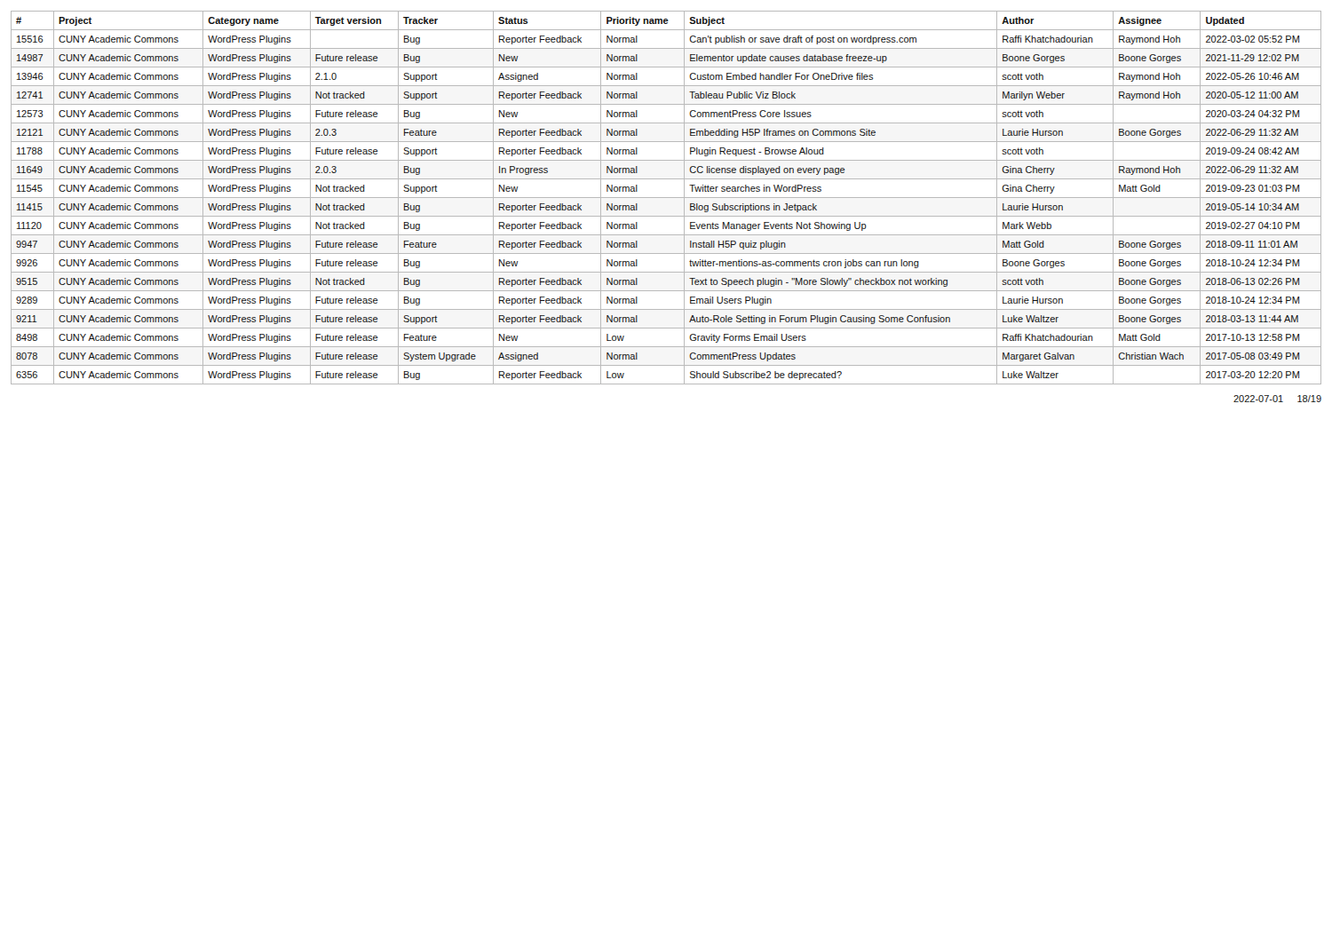| # | Project | Category name | Target version | Tracker | Status | Priority name | Subject | Author | Assignee | Updated |
| --- | --- | --- | --- | --- | --- | --- | --- | --- | --- | --- |
| 15516 | CUNY Academic Commons | WordPress Plugins | | Bug | Reporter Feedback | Normal | Can't publish or save draft of post on wordpress.com | Raffi Khatchadourian | Raymond Hoh | 2022-03-02 05:52 PM |
| 14987 | CUNY Academic Commons | WordPress Plugins | Future release | Bug | New | Normal | Elementor update causes database freeze-up | Boone Gorges | Boone Gorges | 2021-11-29 12:02 PM |
| 13946 | CUNY Academic Commons | WordPress Plugins | 2.1.0 | Support | Assigned | Normal | Custom Embed handler For OneDrive files | scott voth | Raymond Hoh | 2022-05-26 10:46 AM |
| 12741 | CUNY Academic Commons | WordPress Plugins | Not tracked | Support | Reporter Feedback | Normal | Tableau Public Viz Block | Marilyn Weber | Raymond Hoh | 2020-05-12 11:00 AM |
| 12573 | CUNY Academic Commons | WordPress Plugins | Future release | Bug | New | Normal | CommentPress Core Issues | scott voth | | 2020-03-24 04:32 PM |
| 12121 | CUNY Academic Commons | WordPress Plugins | 2.0.3 | Feature | Reporter Feedback | Normal | Embedding H5P Iframes on Commons Site | Laurie Hurson | Boone Gorges | 2022-06-29 11:32 AM |
| 11788 | CUNY Academic Commons | WordPress Plugins | Future release | Support | Reporter Feedback | Normal | Plugin Request - Browse Aloud | scott voth | | 2019-09-24 08:42 AM |
| 11649 | CUNY Academic Commons | WordPress Plugins | 2.0.3 | Bug | In Progress | Normal | CC license displayed on every page | Gina Cherry | Raymond Hoh | 2022-06-29 11:32 AM |
| 11545 | CUNY Academic Commons | WordPress Plugins | Not tracked | Support | New | Normal | Twitter searches in WordPress | Gina Cherry | Matt Gold | 2019-09-23 01:03 PM |
| 11415 | CUNY Academic Commons | WordPress Plugins | Not tracked | Bug | Reporter Feedback | Normal | Blog Subscriptions in Jetpack | Laurie Hurson | | 2019-05-14 10:34 AM |
| 11120 | CUNY Academic Commons | WordPress Plugins | Not tracked | Bug | Reporter Feedback | Normal | Events Manager Events Not Showing Up | Mark Webb | | 2019-02-27 04:10 PM |
| 9947 | CUNY Academic Commons | WordPress Plugins | Future release | Feature | Reporter Feedback | Normal | Install H5P quiz plugin | Matt Gold | Boone Gorges | 2018-09-11 11:01 AM |
| 9926 | CUNY Academic Commons | WordPress Plugins | Future release | Bug | New | Normal | twitter-mentions-as-comments cron jobs can run long | Boone Gorges | Boone Gorges | 2018-10-24 12:34 PM |
| 9515 | CUNY Academic Commons | WordPress Plugins | Not tracked | Bug | Reporter Feedback | Normal | Text to Speech plugin - "More Slowly" checkbox not working | scott voth | Boone Gorges | 2018-06-13 02:26 PM |
| 9289 | CUNY Academic Commons | WordPress Plugins | Future release | Bug | Reporter Feedback | Normal | Email Users Plugin | Laurie Hurson | Boone Gorges | 2018-10-24 12:34 PM |
| 9211 | CUNY Academic Commons | WordPress Plugins | Future release | Support | Reporter Feedback | Normal | Auto-Role Setting in Forum Plugin Causing Some Confusion | Luke Waltzer | Boone Gorges | 2018-03-13 11:44 AM |
| 8498 | CUNY Academic Commons | WordPress Plugins | Future release | Feature | New | Low | Gravity Forms Email Users | Raffi Khatchadourian | Matt Gold | 2017-10-13 12:58 PM |
| 8078 | CUNY Academic Commons | WordPress Plugins | Future release | System Upgrade | Assigned | Normal | CommentPress Updates | Margaret Galvan | Christian Wach | 2017-05-08 03:49 PM |
| 6356 | CUNY Academic Commons | WordPress Plugins | Future release | Bug | Reporter Feedback | Low | Should Subscribe2 be deprecated? | Luke Waltzer | | 2017-03-20 12:20 PM |
2022-07-01 18/19